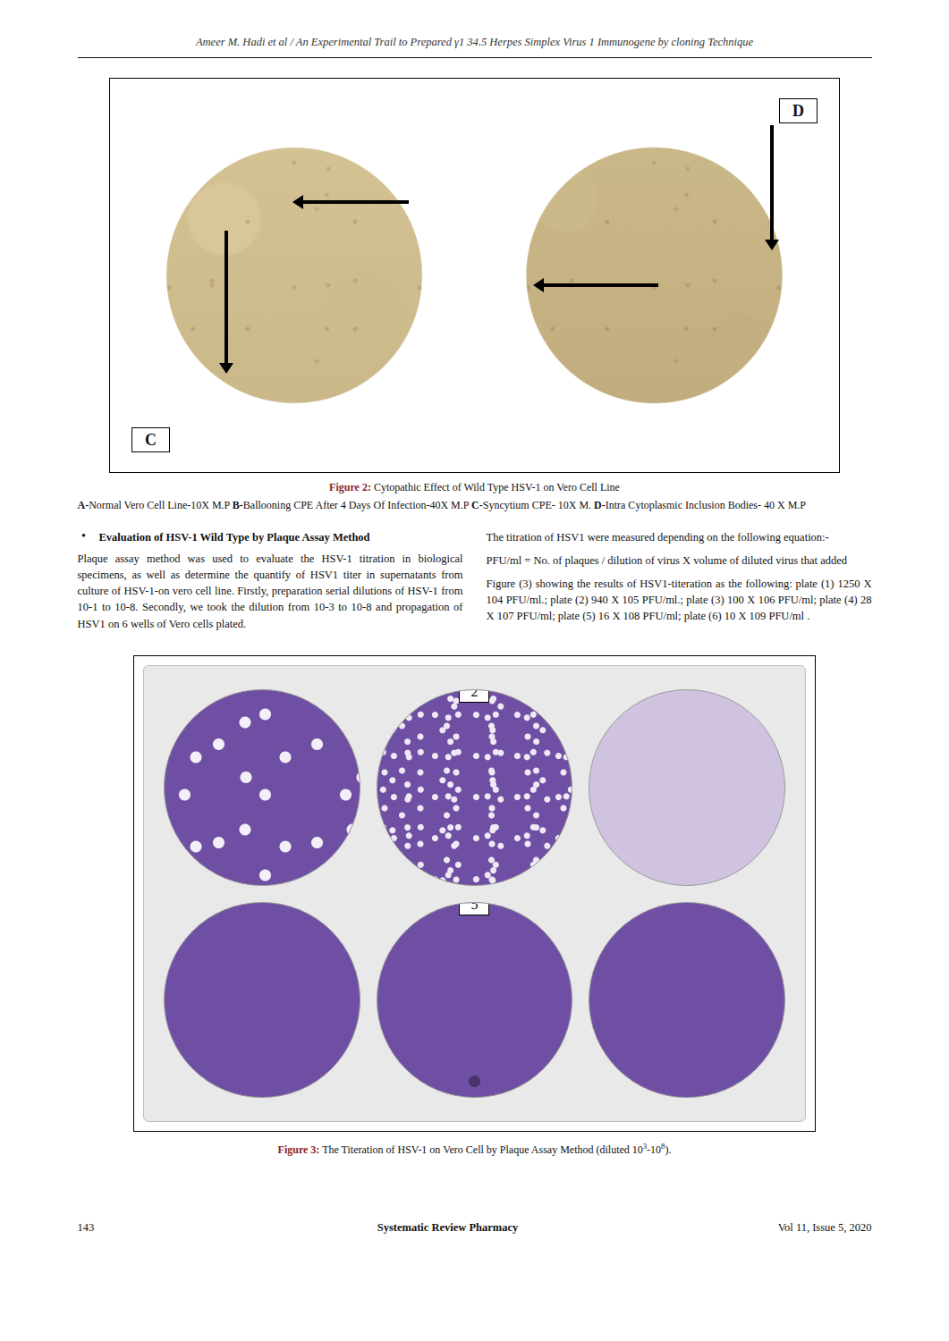Ameer M. Hadi et al / An Experimental Trail to Prepared γ1 34.5 Herpes Simplex Virus 1 Immunogene by cloning Technique
C
D
Figure 2: Cytopathic Effect of Wild Type HSV-1 on Vero Cell Line
A-Normal Vero Cell Line-10X M.P B-Ballooning CPE After 4 Days Of Infection-40X M.P C-Syncytium CPE- 10X M. D-Intra Cytoplasmic Inclusion Bodies- 40 X M.P
•
Evaluation of HSV-1 Wild Type by Plaque Assay Method
Plaque assay method was used to evaluate the HSV-1 titration in biological specimens, as well as determine the quantify of HSV1 titer in supernatants from culture of HSV-1-on vero cell line. Firstly, preparation serial dilutions of HSV-1 from 10-1 to 10-8. Secondly, we took the dilution from 10-3 to 10-8 and propagation of HSV1 on 6 wells of Vero cells plated.
The titration of HSV1 were measured depending on the following equation:-
PFU/ml = No. of plaques / dilution of virus X volume of diluted virus that added
Figure (3) showing the results of HSV1-titeration as the following: plate (1) 1250 X 104 PFU/ml.; plate (2) 940 X 105 PFU/ml.; plate (3) 100 X 106 PFU/ml; plate (4) 28 X 107 PFU/ml; plate (5) 16 X 108 PFU/ml; plate (6) 10 X 109 PFU/ml .
3
2
1
6
5
4
Figure 3: The Titeration of HSV-1 on Vero Cell by Plaque Assay Method (diluted 103-108).
143
Systematic Review Pharmacy
Vol 11, Issue 5, 2020